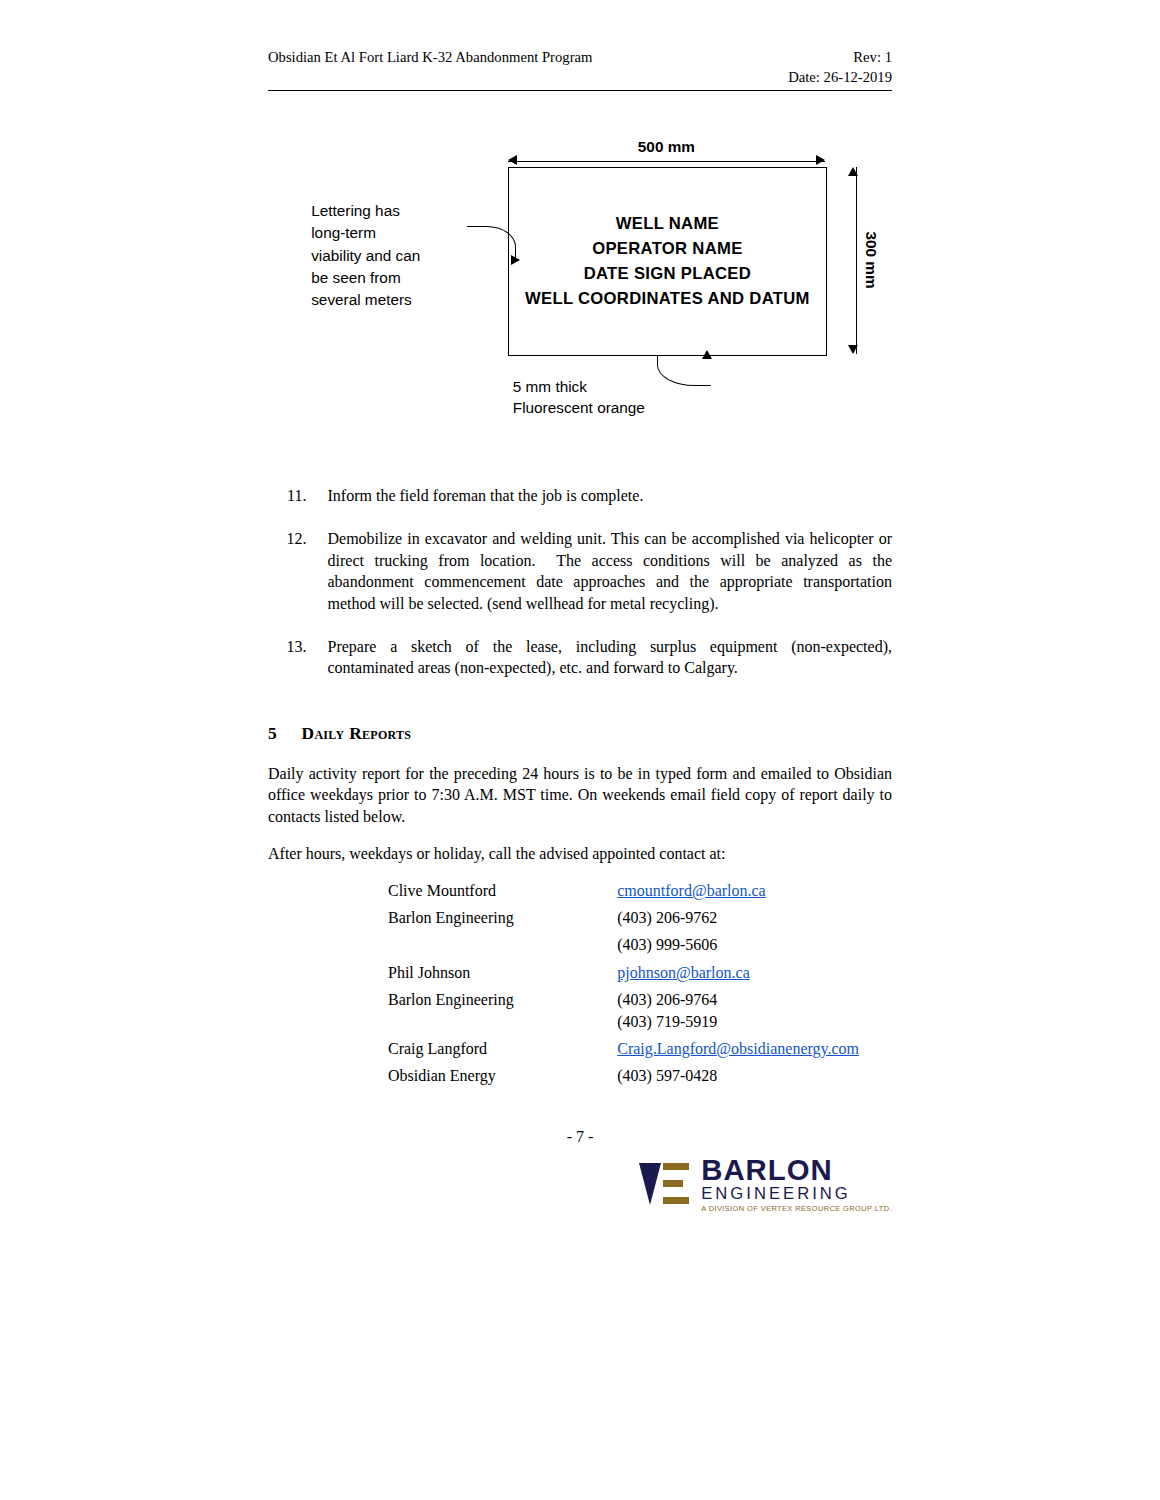Obsidian Et Al Fort Liard K-32 Abandonment Program
Rev: 1
Date: 26-12-2019
500 mm
Lettering has
long-term
viability and can
be seen from
several meters
WELL NAME
OPERATOR NAME
DATE SIGN PLACED
WELL COORDINATES AND DATUM
300 mm
5 mm thick
Fluorescent orange
11. Inform the field foreman that the job is complete.
12. Demobilize in excavator and welding unit. This can be accomplished via helicopter or direct trucking from location. The access conditions will be analyzed as the abandonment commencement date approaches and the appropriate transportation method will be selected. (send wellhead for metal recycling).
13. Prepare a sketch of the lease, including surplus equipment (non-expected), contaminated areas (non-expected), etc. and forward to Calgary.
5 Daily Reports
Daily activity report for the preceding 24 hours is to be in typed form and emailed to Obsidian office weekdays prior to 7:30 A.M. MST time. On weekends email field copy of report daily to contacts listed below.
After hours, weekdays or holiday, call the advised appointed contact at:
| Clive Mountford | cmountford@barlon.ca |
| Barlon Engineering | (403) 206-9762 |
| | (403) 999-5606 |
| Phil Johnson | pjohnson@barlon.ca |
| Barlon Engineering | (403) 206-9764 (403) 719-5919 |
| Craig Langford | Craig.Langford@obsidianenergy.com |
| Obsidian Energy | (403) 597-0428 |
- 7 -
BARLON
ENGINEERING
A DIVISION OF VERTEX RESOURCE GROUP LTD.